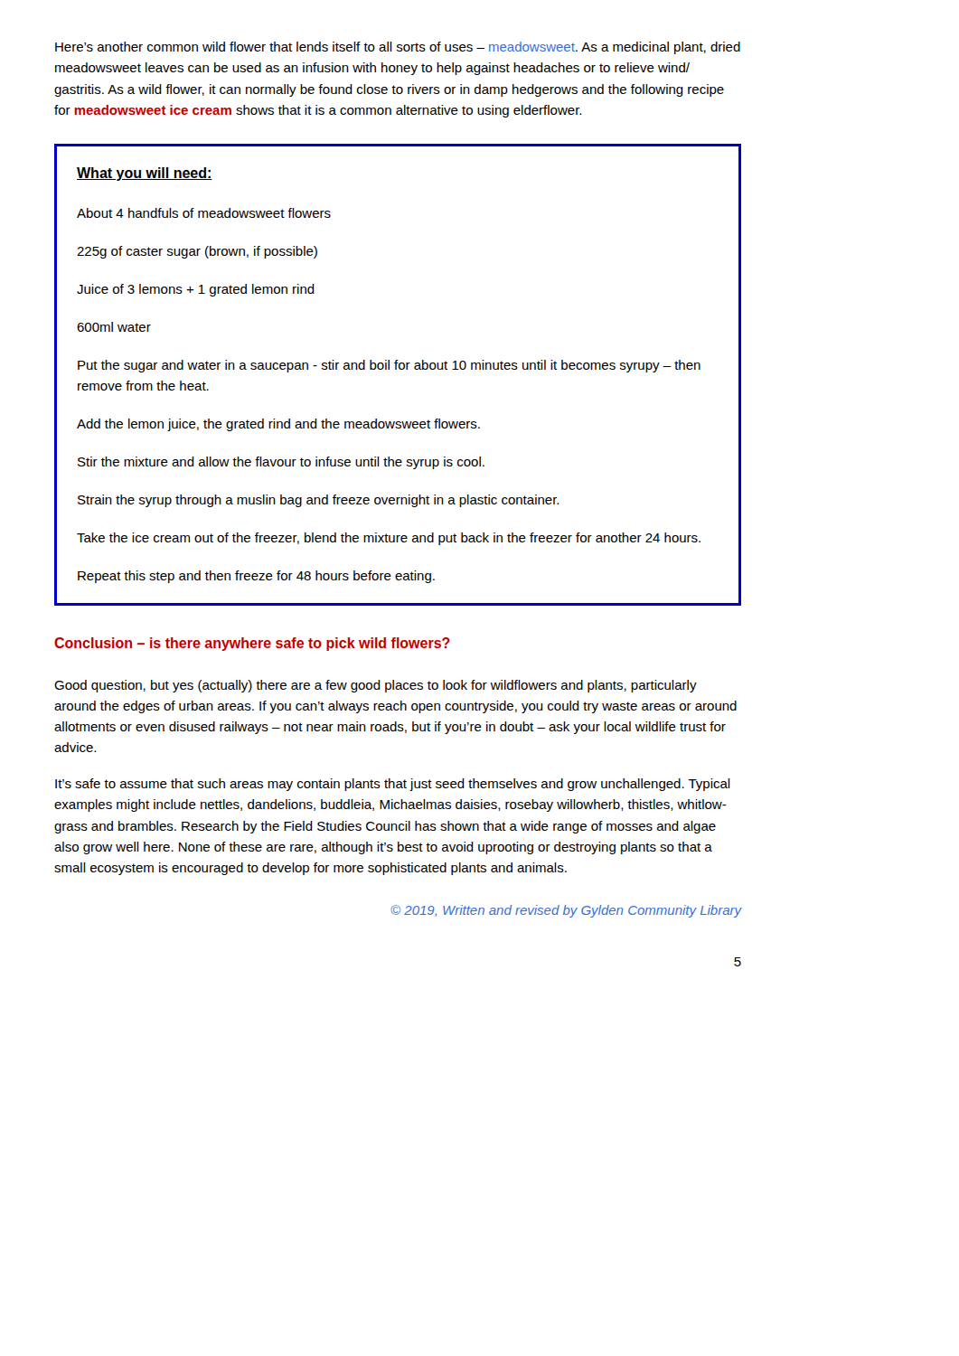Here’s another common wild flower that lends itself to all sorts of uses – meadowsweet. As a medicinal plant, dried meadowsweet leaves can be used as an infusion with honey to help against headaches or to relieve wind/ gastritis. As a wild flower, it can normally be found close to rivers or in damp hedgerows and the following recipe for meadowsweet ice cream shows that it is a common alternative to using elderflower.
What you will need:
About 4 handfuls of meadowsweet flowers
225g of caster sugar (brown, if possible)
Juice of 3 lemons + 1 grated lemon rind
600ml water
Put the sugar and water in a saucepan - stir and boil for about 10 minutes until it becomes syrupy – then remove from the heat.
Add the lemon juice, the grated rind and the meadowsweet flowers.
Stir the mixture and allow the flavour to infuse until the syrup is cool.
Strain the syrup through a muslin bag and freeze overnight in a plastic container.
Take the ice cream out of the freezer, blend the mixture and put back in the freezer for another 24 hours.
Repeat this step and then freeze for 48 hours before eating.
Conclusion – is there anywhere safe to pick wild flowers?
Good question, but yes (actually) there are a few good places to look for wildflowers and plants, particularly around the edges of urban areas. If you can’t always reach open countryside, you could try waste areas or around allotments or even disused railways – not near main roads, but if you’re in doubt – ask your local wildlife trust for advice.
It’s safe to assume that such areas may contain plants that just seed themselves and grow unchallenged. Typical examples might include nettles, dandelions, buddleia, Michaelmas daisies, rosebay willowherb, thistles, whitlow-grass and brambles. Research by the Field Studies Council has shown that a wide range of mosses and algae also grow well here. None of these are rare, although it’s best to avoid uprooting or destroying plants so that a small ecosystem is encouraged to develop for more sophisticated plants and animals.
© 2019, Written and revised by Gylden Community Library
5